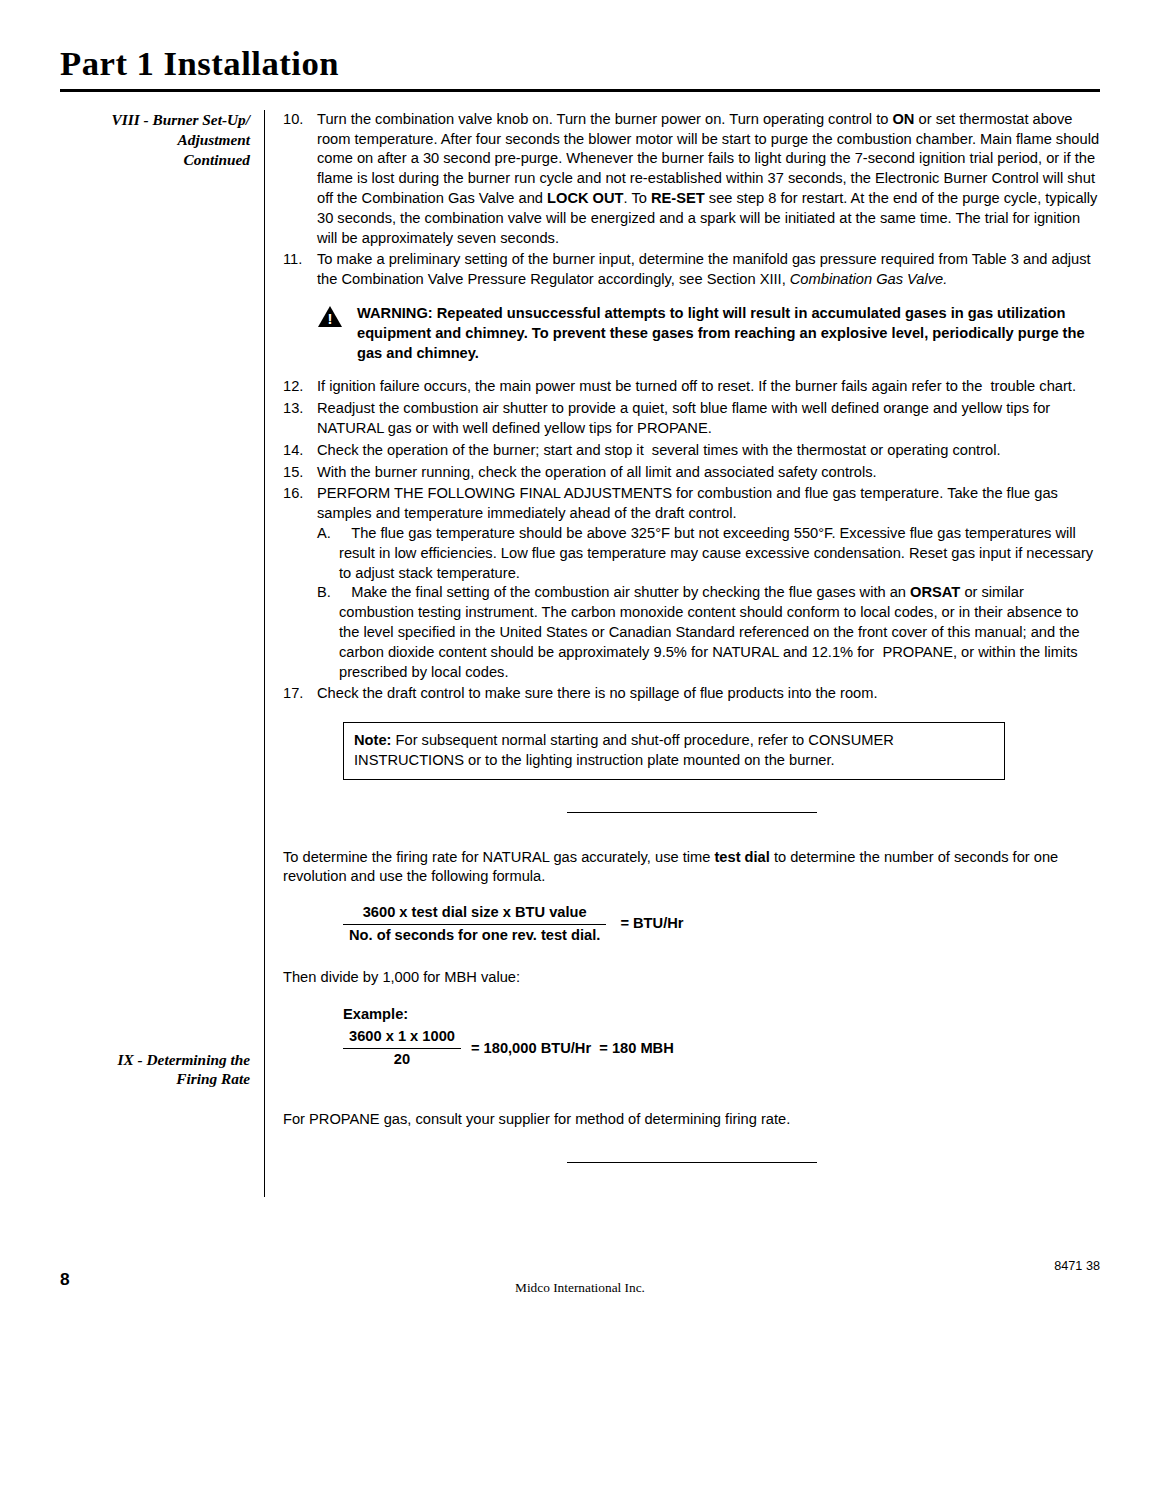Part 1 Installation
VIII - Burner Set-Up/
Adjustment
Continued
IX - Determining the
Firing Rate
10. Turn the combination valve knob on. Turn the burner power on. Turn operating control to ON or set thermostat above room temperature. After four seconds the blower motor will be start to purge the combustion chamber. Main flame should come on after a 30 second pre-purge. Whenever the burner fails to light during the 7-second ignition trial period, or if the flame is lost during the burner run cycle and not re-established within 37 seconds, the Electronic Burner Control will shut off the Combination Gas Valve and LOCK OUT. To RE-SET see step 8 for restart. At the end of the purge cycle, typically 30 seconds, the combination valve will be energized and a spark will be initiated at the same time. The trial for ignition will be approximately seven seconds.
11. To make a preliminary setting of the burner input, determine the manifold gas pressure required from Table 3 and adjust the Combination Valve Pressure Regulator accordingly, see Section XIII, Combination Gas Valve.
! WARNING: Repeated unsuccessful attempts to light will result in accumulated gases in gas utilization equipment and chimney. To prevent these gases from reaching an explosive level, periodically purge the gas and chimney.
12. If ignition failure occurs, the main power must be turned off to reset. If the burner fails again refer to the trouble chart.
13. Readjust the combustion air shutter to provide a quiet, soft blue flame with well defined orange and yellow tips for NATURAL gas or with well defined yellow tips for PROPANE.
14. Check the operation of the burner; start and stop it several times with the thermostat or operating control.
15. With the burner running, check the operation of all limit and associated safety controls.
16. PERFORM THE FOLLOWING FINAL ADJUSTMENTS for combustion and flue gas temperature. Take the flue gas samples and temperature immediately ahead of the draft control. A. The flue gas temperature should be above 325°F but not exceeding 550°F. Excessive flue gas temperatures will result in low efficiencies. Low flue gas temperature may cause excessive condensation. Reset gas input if necessary to adjust stack temperature. B. Make the final setting of the combustion air shutter by checking the flue gases with an ORSAT or similar combustion testing instrument. The carbon monoxide content should conform to local codes, or in their absence to the level specified in the United States or Canadian Standard referenced on the front cover of this manual; and the carbon dioxide content should be approximately 9.5% for NATURAL and 12.1% for PROPANE, or within the limits prescribed by local codes.
17. Check the draft control to make sure there is no spillage of flue products into the room.
Note: For subsequent normal starting and shut-off procedure, refer to CONSUMER INSTRUCTIONS or to the lighting instruction plate mounted on the burner.
To determine the firing rate for NATURAL gas accurately, use time test dial to determine the number of seconds for one revolution and use the following formula.
3600 x test dial size x BTU value No. of seconds for one rev. test dial. = BTU/Hr
Then divide by 1,000 for MBH value:
Example:
3600 x 1 x 1000 20 = 180,000 BTU/Hr = 180 MBH
For PROPANE gas, consult your supplier for method of determining firing rate.
8
Midco International Inc.
8471 38